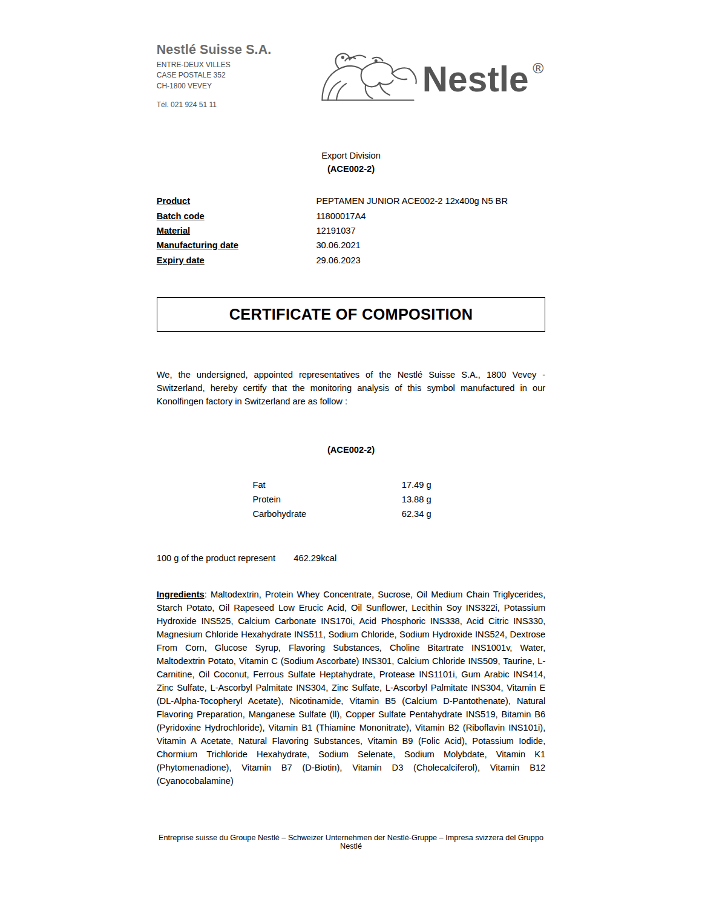Nestlé Suisse S.A.
ENTRE-DEUX VILLES
CASE POSTALE 352
CH-1800 VEVEY
Tél. 021 924 51 11
Export Division
(ACE002-2)
| Product | PEPTAMEN JUNIOR ACE002-2 12x400g N5 BR |
| Batch code | 11800017A4 |
| Material | 12191037 |
| Manufacturing date | 30.06.2021 |
| Expiry date | 29.06.2023 |
CERTIFICATE OF COMPOSITION
We, the undersigned, appointed representatives of the Nestlé Suisse S.A., 1800 Vevey - Switzerland, hereby certify that the monitoring analysis of this symbol manufactured in our Konolfingen factory in Switzerland are as follow :
(ACE002-2)
| Fat | 17.49 g |
| Protein | 13.88 g |
| Carbohydrate | 62.34 g |
100 g of the product represent 462.29kcal
Ingredients: Maltodextrin, Protein Whey Concentrate, Sucrose, Oil Medium Chain Triglycerides, Starch Potato, Oil Rapeseed Low Erucic Acid, Oil Sunflower, Lecithin Soy INS322i, Potassium Hydroxide INS525, Calcium Carbonate INS170i, Acid Phosphoric INS338, Acid Citric INS330, Magnesium Chloride Hexahydrate INS511, Sodium Chloride, Sodium Hydroxide INS524, Dextrose From Corn, Glucose Syrup, Flavoring Substances, Choline Bitartrate INS1001v, Water, Maltodextrin Potato, Vitamin C (Sodium Ascorbate) INS301, Calcium Chloride INS509, Taurine, L-Carnitine, Oil Coconut, Ferrous Sulfate Heptahydrate, Protease INS1101i, Gum Arabic INS414, Zinc Sulfate, L-Ascorbyl Palmitate INS304, Zinc Sulfate, L-Ascorbyl Palmitate INS304, Vitamin E (DL-Alpha-Tocopheryl Acetate), Nicotinamide, Vitamin B5 (Calcium D-Pantothenate), Natural Flavoring Preparation, Manganese Sulfate (ll), Copper Sulfate Pentahydrate INS519, Bitamin B6 (Pyridoxine Hydrochloride), Vitamin B1 (Thiamine Mononitrate), Vitamin B2 (Riboflavin INS101i), Vitamin A Acetate, Natural Flavoring Substances, Vitamin B9 (Folic Acid), Potassium Iodide, Chormium Trichloride Hexahydrate, Sodium Selenate, Sodium Molybdate, Vitamin K1 (Phytomenadione), Vitamin B7 (D-Biotin), Vitamin D3 (Cholecalciferol), Vitamin B12 (Cyanocobalamine)
Entreprise suisse du Groupe Nestlé – Schweizer Unternehmen der Nestlé-Gruppe – Impresa svizzera del Gruppo Nestlé